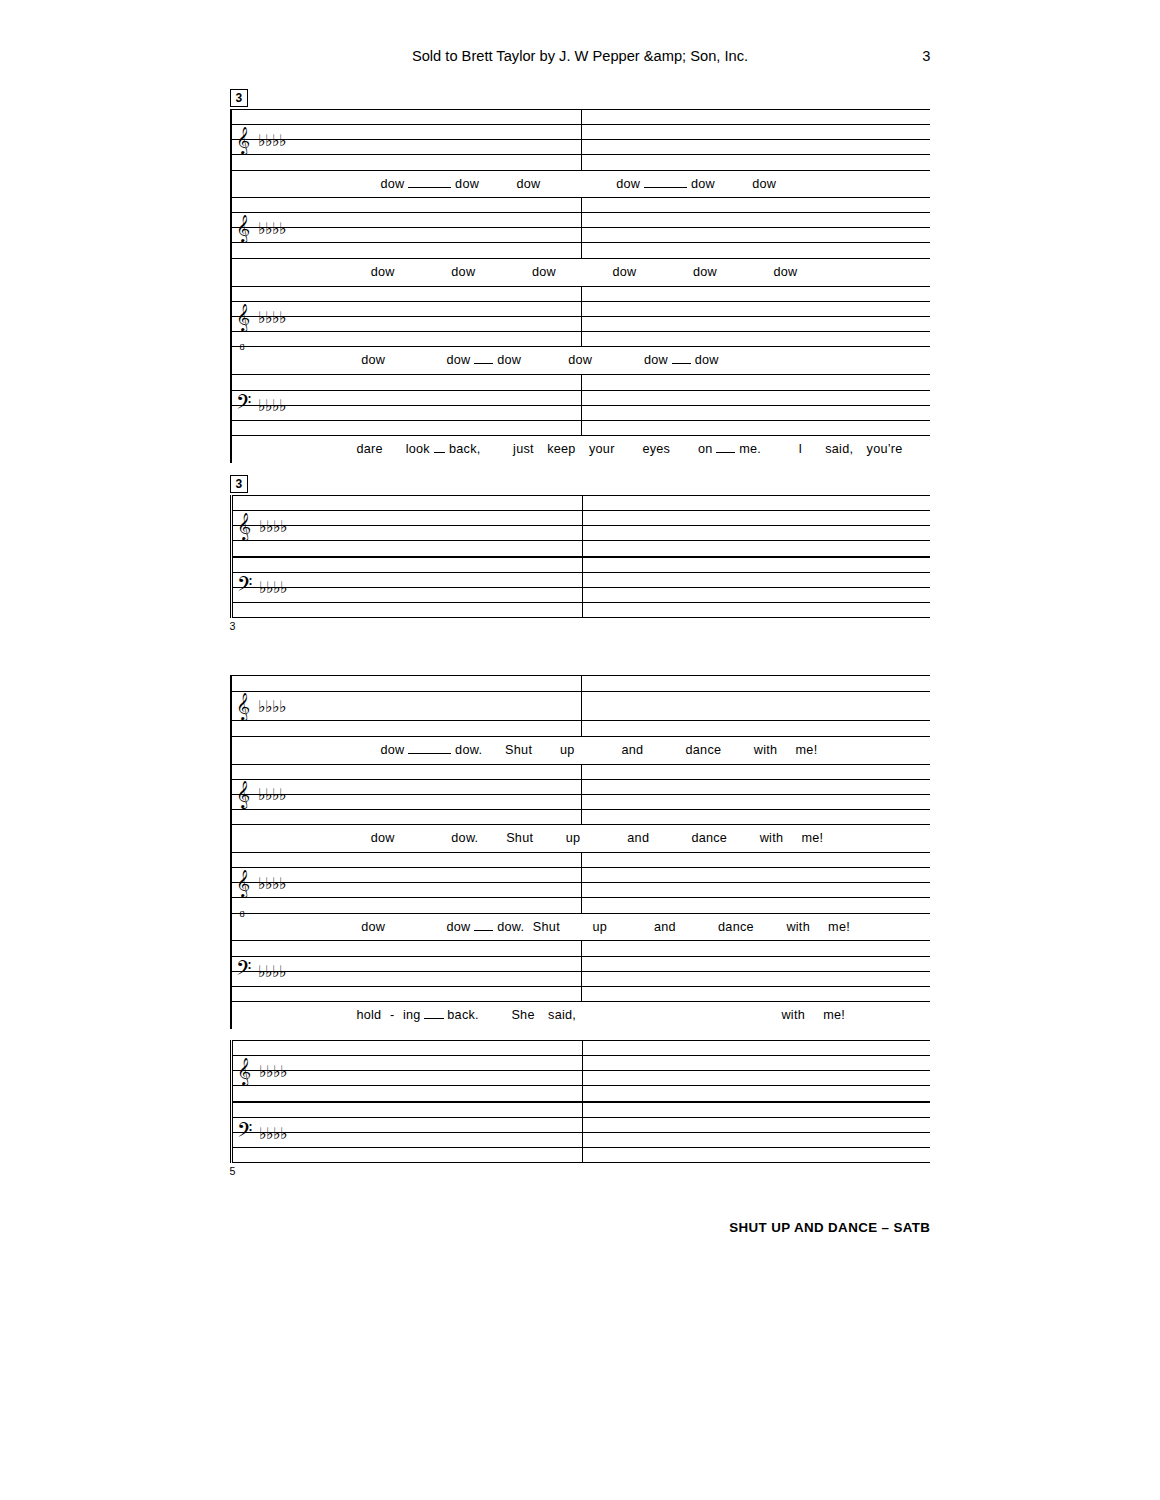Sold to Brett Taylor by J. W Pepper &amp; Son, Inc.
3
3
𝄞 ♭♭♭♭
dow dow dow dow dow dow
𝄞 ♭♭♭♭
dow dow dow dow dow dow
𝄞 ♭♭♭♭ 8
dow dow dow dow dow dow
𝄢 ♭♭♭♭
dare look back, just keep your eyes on me. I said, you’re
3
𝄞 ♭♭♭♭
𝄢 ♭♭♭♭
3
𝄞 ♭♭♭♭
dow dow. Shut up and dance with me!
𝄞 ♭♭♭♭
dow dow. Shut up and dance with me!
𝄞 ♭♭♭♭ 8
dow dow dow. Shut up and dance with me!
𝄢 ♭♭♭♭
hold - ing back. She said, with me!
𝄞 ♭♭♭♭
𝄢 ♭♭♭♭
5
SHUT UP AND DANCE – SATB